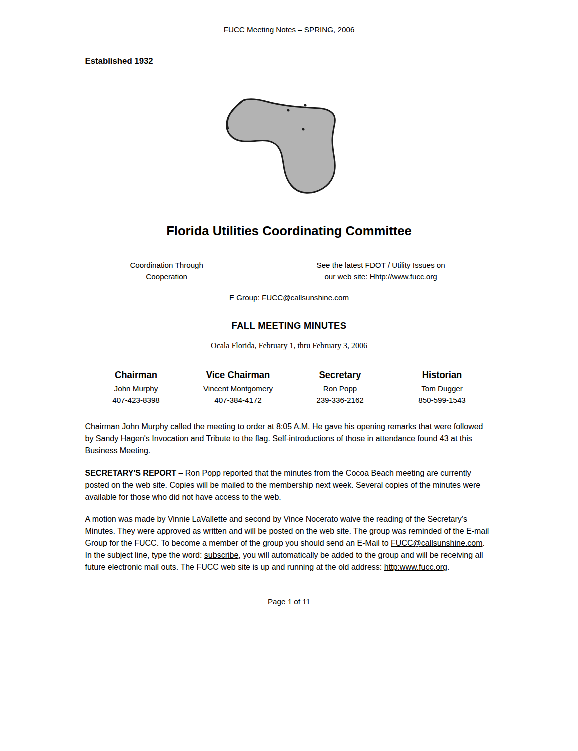FUCC Meeting Notes – SPRING, 2006
Established 1932
Florida Utilities Coordinating Committee
Coordination Through
Cooperation
See the latest FDOT / Utility Issues on
our web site: Hhtp://www.fucc.org
E Group: FUCC@callsunshine.com
FALL MEETING MINUTES
Ocala Florida, February 1, thru February 3, 2006
Chairman John Murphy 407-423-8398
Vice Chairman Vincent Montgomery 407-384-4172
Secretary Ron Popp 239-336-2162
Historian Tom Dugger 850-599-1543
Chairman John Murphy called the meeting to order at 8:05 A.M. He gave his opening remarks that were followed by Sandy Hagen's Invocation and Tribute to the flag. Self-introductions of those in attendance found 43 at this Business Meeting.
SECRETARY'S REPORT – Ron Popp reported that the minutes from the Cocoa Beach meeting are currently posted on the web site. Copies will be mailed to the membership next week. Several copies of the minutes were available for those who did not have access to the web.
A motion was made by Vinnie LaVallette and second by Vince Nocerato waive the reading of the Secretary's Minutes. They were approved as written and will be posted on the web site. The group was reminded of the E-mail Group for the FUCC. To become a member of the group you should send an E-Mail to FUCC@callsunshine.com. In the subject line, type the word: subscribe, you will automatically be added to the group and will be receiving all future electronic mail outs. The FUCC web site is up and running at the old address: http:www.fucc.org.
Page 1 of 11